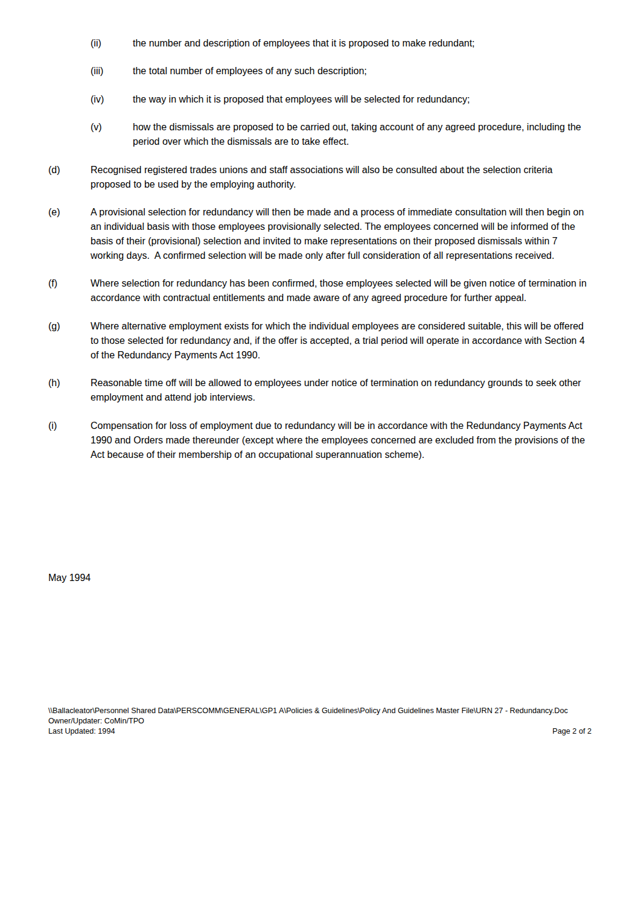(ii)
the number and description of employees that it is proposed to make redundant;
(iii)
the total number of employees of any such description;
(iv)
the way in which it is proposed that employees will be selected for redundancy;
(v)
how the dismissals are proposed to be carried out, taking account of any agreed procedure, including the period over which the dismissals are to take effect.
(d)
Recognised registered trades unions and staff associations will also be consulted about the selection criteria proposed to be used by the employing authority.
(e)
A provisional selection for redundancy will then be made and a process of immediate consultation will then begin on an individual basis with those employees provisionally selected. The employees concerned will be informed of the basis of their (provisional) selection and invited to make representations on their proposed dismissals within 7 working days. A confirmed selection will be made only after full consideration of all representations received.
(f)
Where selection for redundancy has been confirmed, those employees selected will be given notice of termination in accordance with contractual entitlements and made aware of any agreed procedure for further appeal.
(g)
Where alternative employment exists for which the individual employees are considered suitable, this will be offered to those selected for redundancy and, if the offer is accepted, a trial period will operate in accordance with Section 4 of the Redundancy Payments Act 1990.
(h)
Reasonable time off will be allowed to employees under notice of termination on redundancy grounds to seek other employment and attend job interviews.
(i)
Compensation for loss of employment due to redundancy will be in accordance with the Redundancy Payments Act 1990 and Orders made thereunder (except where the employees concerned are excluded from the provisions of the Act because of their membership of an occupational superannuation scheme).
May 1994
\\Ballacleator\Personnel Shared Data\PERSCOMM\GENERAL\GP1 A\Policies & Guidelines\Policy And Guidelines Master File\URN 27 - Redundancy.Doc
Owner/Updater: CoMin/TPO
Last Updated: 1994Page 2 of 2